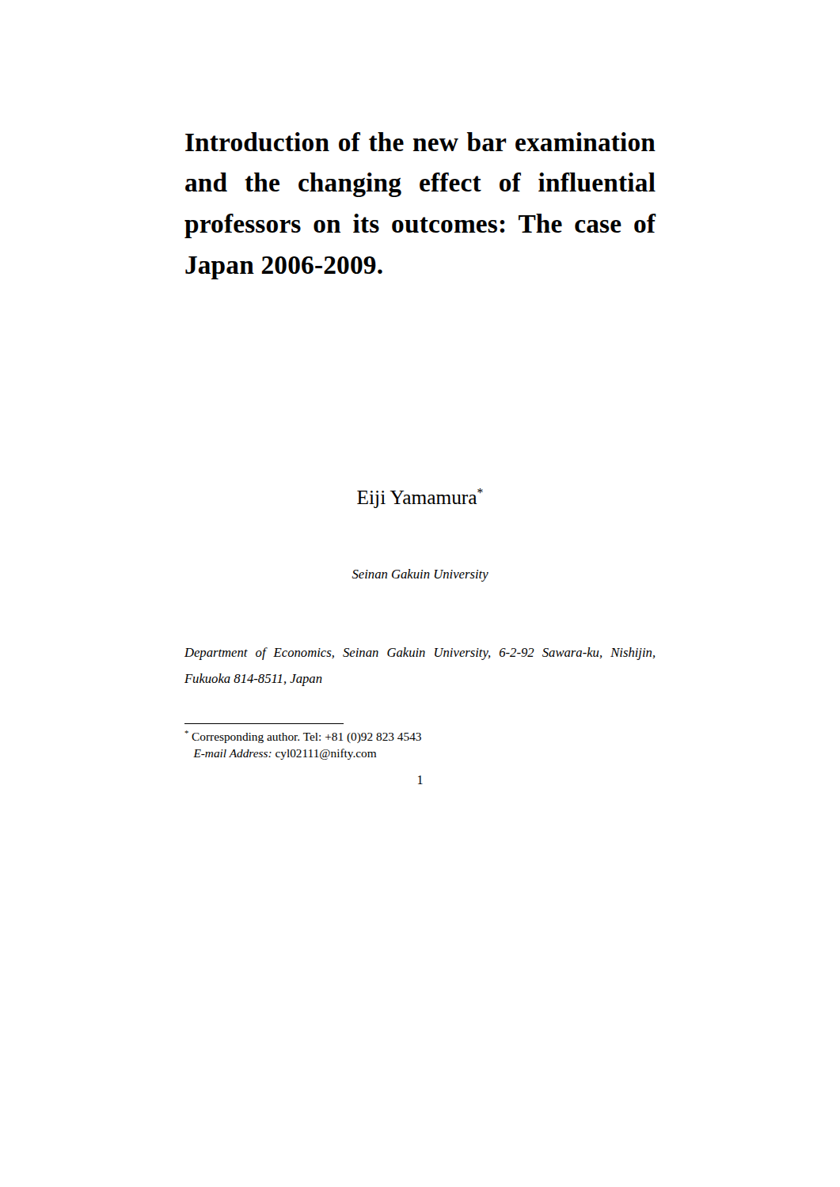Introduction of the new bar examination and the changing effect of influential professors on its outcomes: The case of Japan 2006-2009.
Eiji Yamamura*
Seinan Gakuin University
Department of Economics, Seinan Gakuin University, 6-2-92 Sawara-ku, Nishijin, Fukuoka 814-8511, Japan
* Corresponding author. Tel: +81 (0)92 823 4543
E-mail Address: cyl02111@nifty.com
1